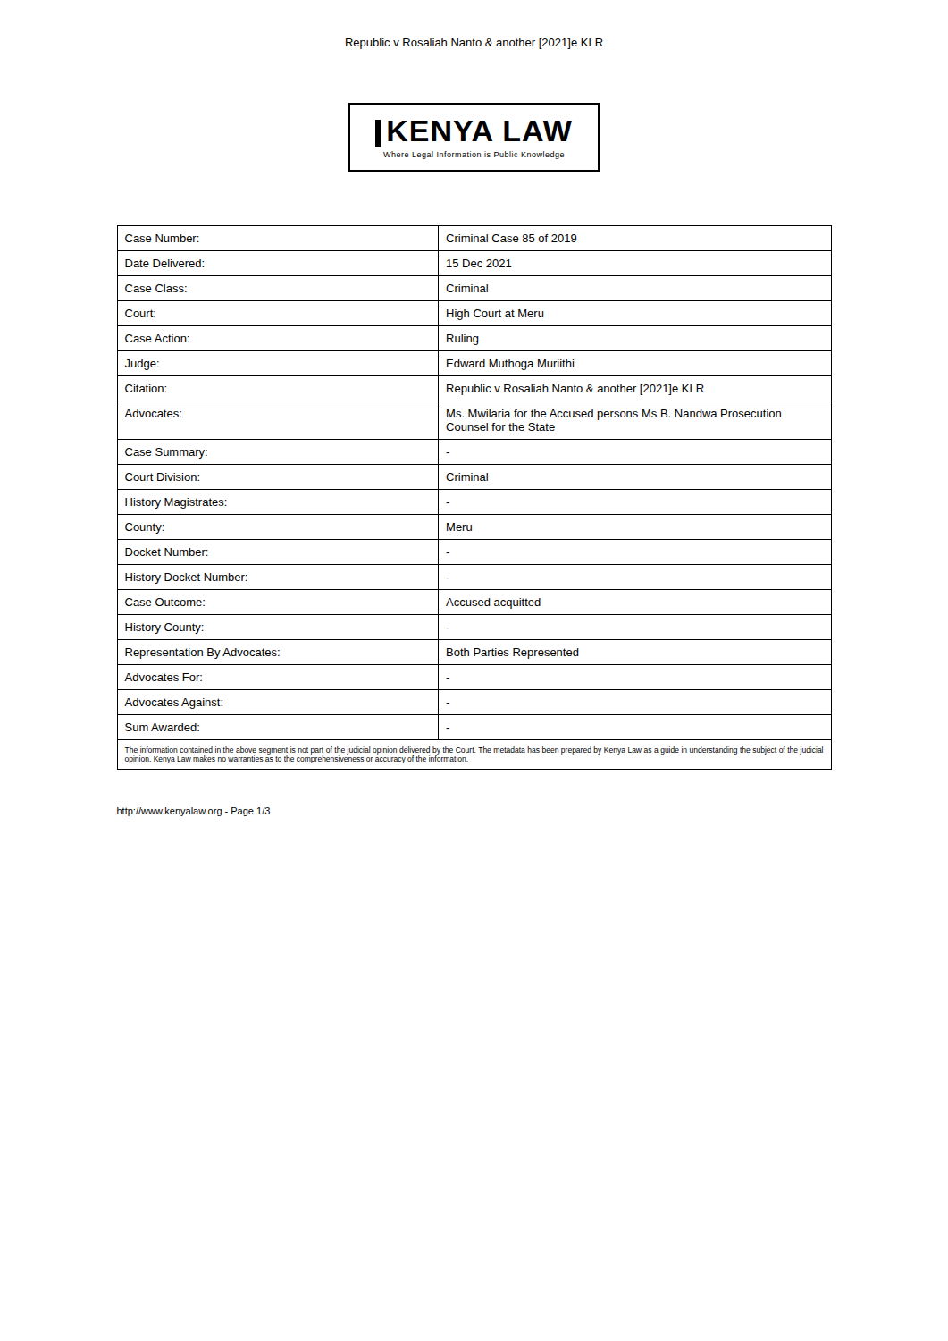Republic v Rosaliah Nanto & another [2021]e KLR
KENYA LAW
Where Legal Information is Public Knowledge
| Case Number: | Criminal Case 85 of 2019 |
| Date Delivered: | 15 Dec 2021 |
| Case Class: | Criminal |
| Court: | High Court at Meru |
| Case Action: | Ruling |
| Judge: | Edward Muthoga Muriithi |
| Citation: | Republic v Rosaliah Nanto & another [2021]e KLR |
| Advocates: | Ms. Mwilaria for the Accused persons Ms B. Nandwa Prosecution Counsel for the State |
| Case Summary: | - |
| Court Division: | Criminal |
| History Magistrates: | - |
| County: | Meru |
| Docket Number: | - |
| History Docket Number: | - |
| Case Outcome: | Accused acquitted |
| History County: | - |
| Representation By Advocates: | Both Parties Represented |
| Advocates For: | - |
| Advocates Against: | - |
| Sum Awarded: | - |
The information contained in the above segment is not part of the judicial opinion delivered by the Court. The metadata has been prepared by Kenya Law as a guide in understanding the subject of the judicial opinion. Kenya Law makes no warranties as to the comprehensiveness or accuracy of the information.
http://www.kenyalaw.org - Page 1/3